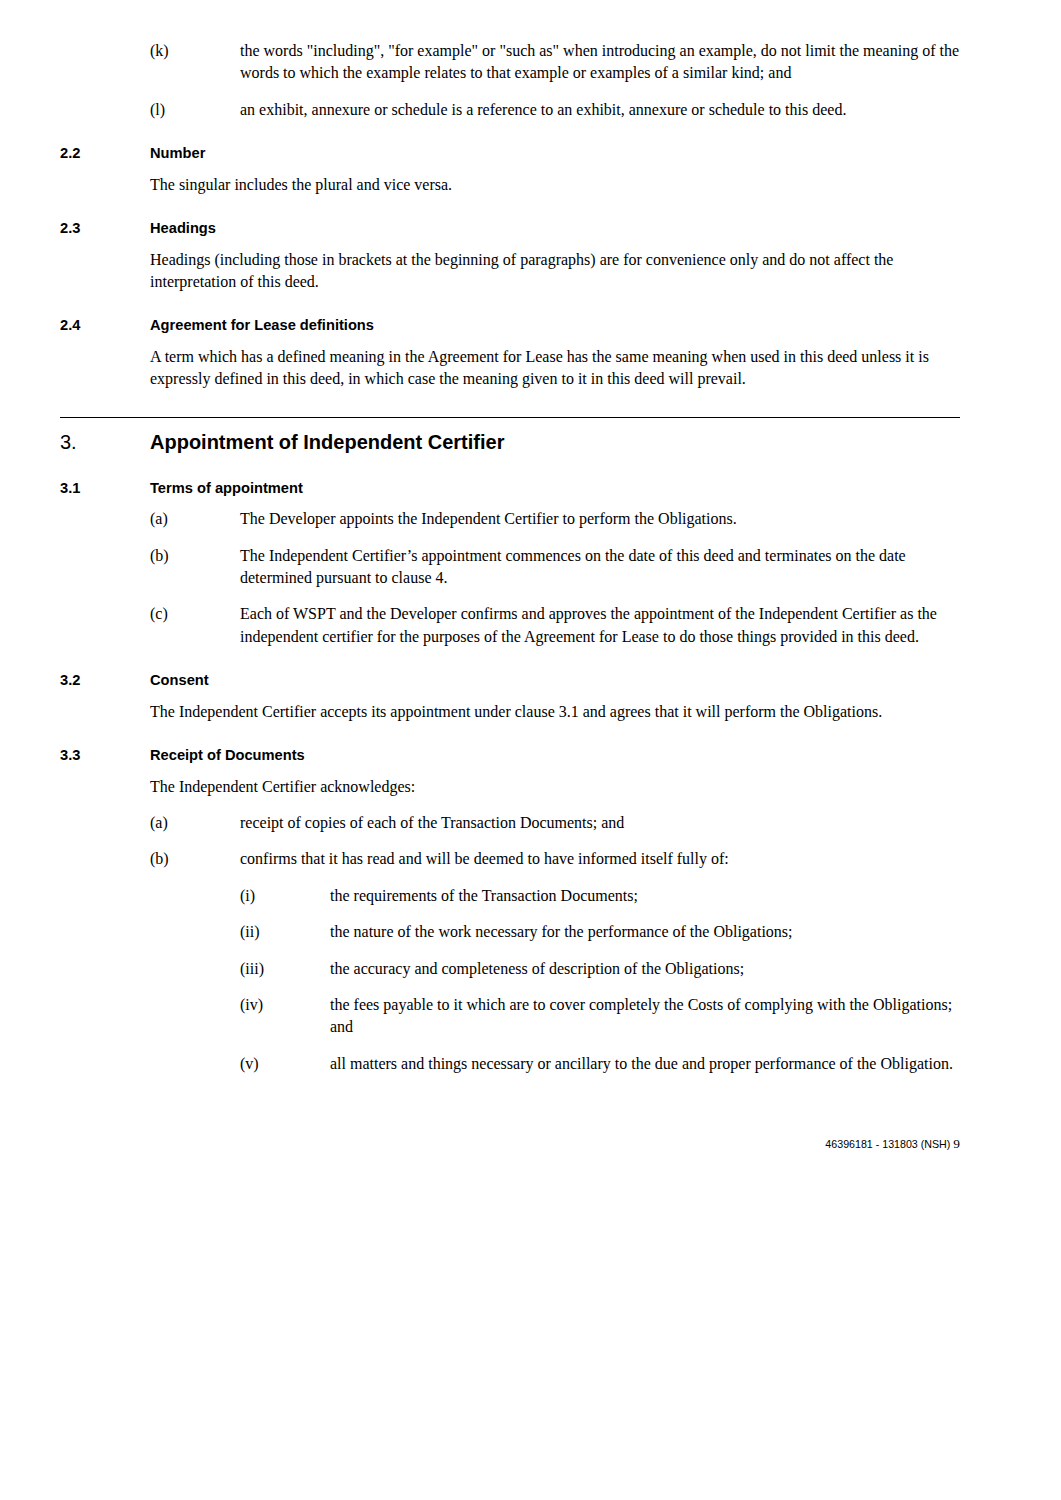(k)
the words "including", "for example" or "such as" when introducing an example, do not limit the meaning of the words to which the example relates to that example or examples of a similar kind; and
(l)
an exhibit, annexure or schedule is a reference to an exhibit, annexure or schedule to this deed.
2.2 Number
The singular includes the plural and vice versa.
2.3 Headings
Headings (including those in brackets at the beginning of paragraphs) are for convenience only and do not affect the interpretation of this deed.
2.4 Agreement for Lease definitions
A term which has a defined meaning in the Agreement for Lease has the same meaning when used in this deed unless it is expressly defined in this deed, in which case the meaning given to it in this deed will prevail.
3. Appointment of Independent Certifier
3.1 Terms of appointment
(a)
The Developer appoints the Independent Certifier to perform the Obligations.
(b)
The Independent Certifier’s appointment commences on the date of this deed and terminates on the date determined pursuant to clause 4.
(c)
Each of WSPT and the Developer confirms and approves the appointment of the Independent Certifier as the independent certifier for the purposes of the Agreement for Lease to do those things provided in this deed.
3.2 Consent
The Independent Certifier accepts its appointment under clause 3.1 and agrees that it will perform the Obligations.
3.3 Receipt of Documents
The Independent Certifier acknowledges:
(a)
receipt of copies of each of the Transaction Documents; and
(b)
confirms that it has read and will be deemed to have informed itself fully of:
(i)
the requirements of the Transaction Documents;
(ii)
the nature of the work necessary for the performance of the Obligations;
(iii)
the accuracy and completeness of description of the Obligations;
(iv)
the fees payable to it which are to cover completely the Costs of complying with the Obligations; and
(v)
all matters and things necessary or ancillary to the due and proper performance of the Obligation.
46396181 - 131803 (NSH) 9